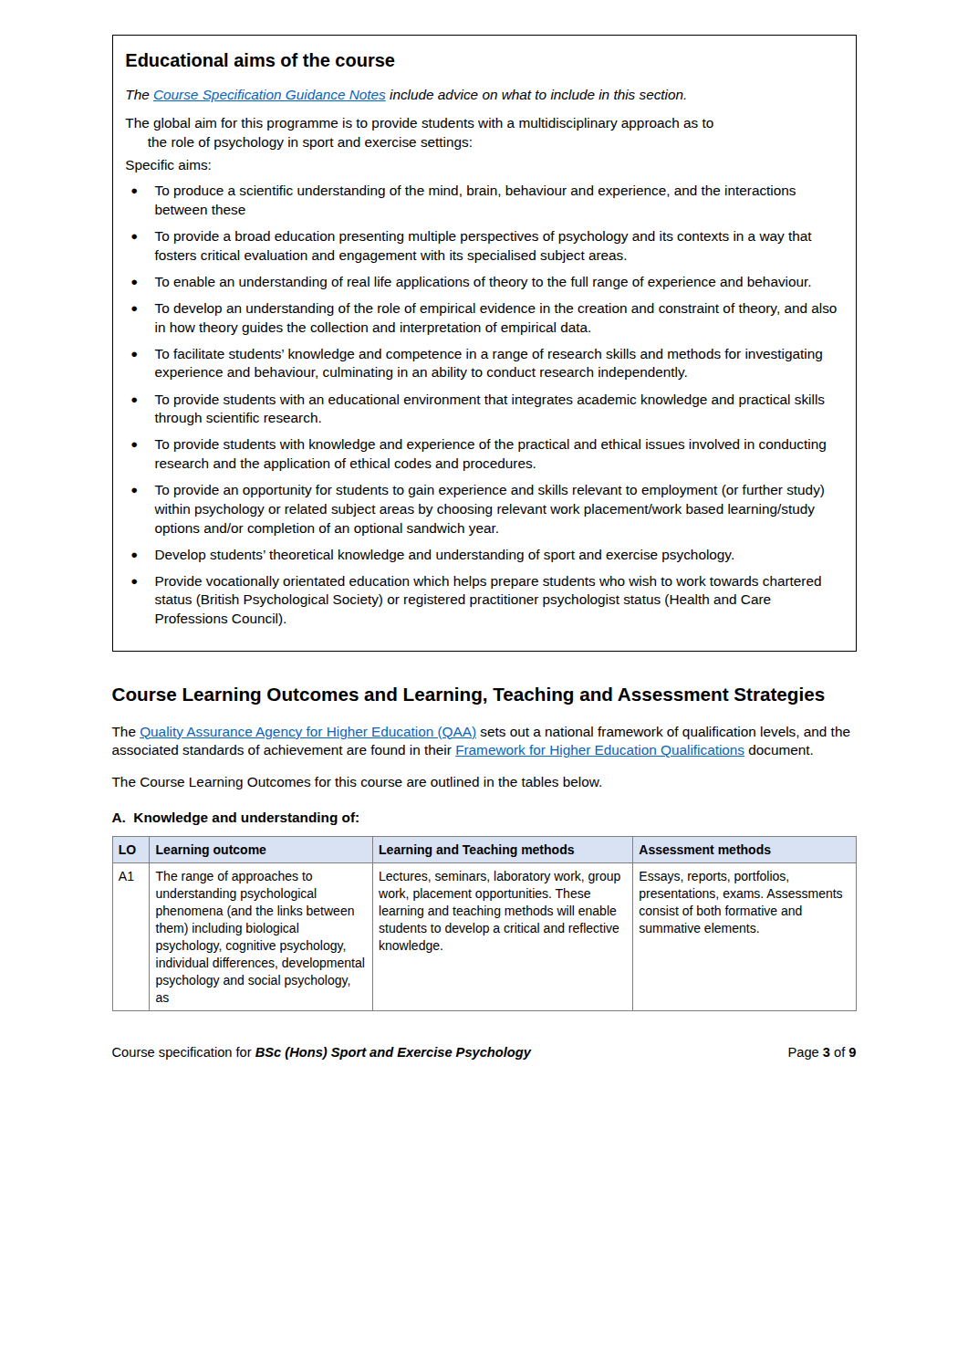Educational aims of the course
The Course Specification Guidance Notes include advice on what to include in this section.
The global aim for this programme is to provide students with a multidisciplinary approach as to the role of psychology in sport and exercise settings:
Specific aims:
To produce a scientific understanding of the mind, brain, behaviour and experience, and the interactions between these
To provide a broad education presenting multiple perspectives of psychology and its contexts in a way that fosters critical evaluation and engagement with its specialised subject areas.
To enable an understanding of real life applications of theory to the full range of experience and behaviour.
To develop an understanding of the role of empirical evidence in the creation and constraint of theory, and also in how theory guides the collection and interpretation of empirical data.
To facilitate students’ knowledge and competence in a range of research skills and methods for investigating experience and behaviour, culminating in an ability to conduct research independently.
To provide students with an educational environment that integrates academic knowledge and practical skills through scientific research.
To provide students with knowledge and experience of the practical and ethical issues involved in conducting research and the application of ethical codes and procedures.
To provide an opportunity for students to gain experience and skills relevant to employment (or further study) within psychology or related subject areas by choosing relevant work placement/work based learning/study options and/or completion of an optional sandwich year.
Develop students’ theoretical knowledge and understanding of sport and exercise psychology.
Provide vocationally orientated education which helps prepare students who wish to work towards chartered status (British Psychological Society) or registered practitioner psychologist status (Health and Care Professions Council).
Course Learning Outcomes and Learning, Teaching and Assessment Strategies
The Quality Assurance Agency for Higher Education (QAA) sets out a national framework of qualification levels, and the associated standards of achievement are found in their Framework for Higher Education Qualifications document.
The Course Learning Outcomes for this course are outlined in the tables below.
A. Knowledge and understanding of:
| LO | Learning outcome | Learning and Teaching methods | Assessment methods |
| --- | --- | --- | --- |
| A1 | The range of approaches to understanding psychological phenomena (and the links between them) including biological psychology, cognitive psychology, individual differences, developmental psychology and social psychology, as | Lectures, seminars, laboratory work, group work, placement opportunities. These learning and teaching methods will enable students to develop a critical and reflective knowledge. | Essays, reports, portfolios, presentations, exams. Assessments consist of both formative and summative elements. |
Course specification for BSc (Hons) Sport and Exercise Psychology
Page 3 of 9